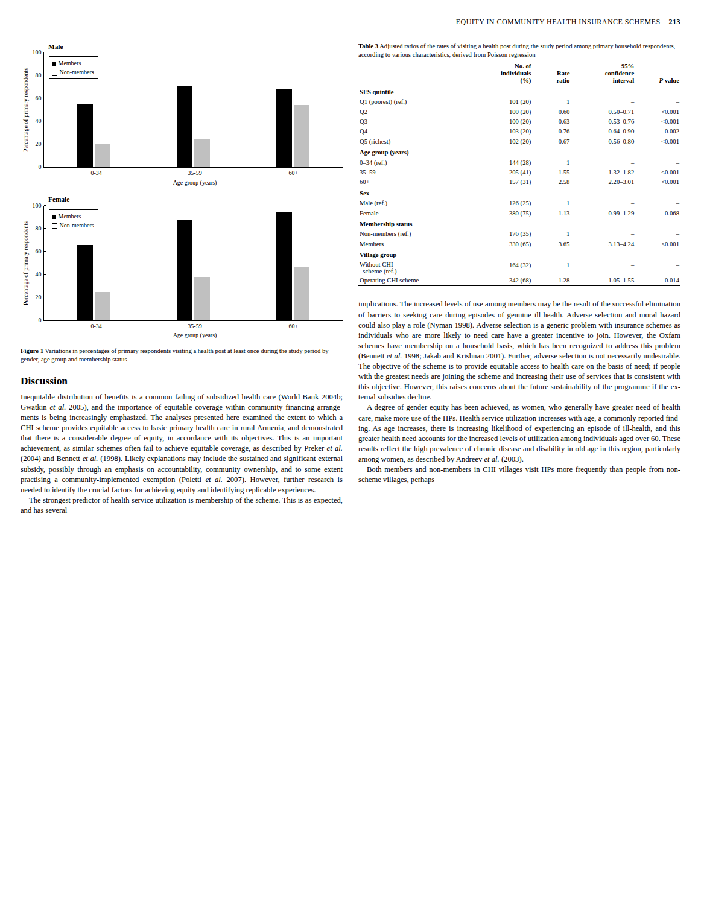EQUITY IN COMMUNITY HEALTH INSURANCE SCHEMES213
Male
Percentage of primary respondents
100 80 60 40 20 0
Members
Non-members
0-34 35-59 60+
Age group (years)
Female
Percentage of primary respondents
100 80 60 40 20 0
Members
Non-members
0-34 35-59 60+
Age group (years)
Figure 1 Variations in percentages of primary respondents visiting a health post at least once during the study period by gender, age group and membership status
Discussion
Inequitable distribution of benefits is a common failing of subsidized health care (World Bank 2004b; Gwatkin et al. 2005), and the importance of equitable coverage within community financing arrangements is being increasingly emphasized. The analyses presented here examined the extent to which a CHI scheme provides equitable access to basic primary health care in rural Armenia, and demonstrated that there is a considerable degree of equity, in accordance with its objectives. This is an important achievement, as similar schemes often fail to achieve equitable coverage, as described by Preker et al. (2004) and Bennett et al. (1998). Likely explanations may include the sustained and significant external subsidy, possibly through an emphasis on accountability, community ownership, and to some extent practising a community-implemented exemption (Poletti et al. 2007). However, further research is needed to identify the crucial factors for achieving equity and identifying replicable experiences.
The strongest predictor of health service utilization is membership of the scheme. This is as expected, and has several
Table 3 Adjusted ratios of the rates of visiting a health post during the study period among primary household respondents, according to various characteristics, derived from Poisson regression
| | No. of individuals (%) | Rate ratio | 95% confidence interval | P value |
| --- | --- | --- | --- | --- |
| SES quintile |
| Q1 (poorest) (ref.) | 101 (20) | 1 | – | – |
| Q2 | 100 (20) | 0.60 | 0.50–0.71 | <0.001 |
| Q3 | 100 (20) | 0.63 | 0.53–0.76 | <0.001 |
| Q4 | 103 (20) | 0.76 | 0.64–0.90 | 0.002 |
| Q5 (richest) | 102 (20) | 0.67 | 0.56–0.80 | <0.001 |
| Age group (years) |
| 0–34 (ref.) | 144 (28) | 1 | – | – |
| 35–59 | 205 (41) | 1.55 | 1.32–1.82 | <0.001 |
| 60+ | 157 (31) | 2.58 | 2.20–3.01 | <0.001 |
| Sex |
| Male (ref.) | 126 (25) | 1 | – | – |
| Female | 380 (75) | 1.13 | 0.99–1.29 | 0.068 |
| Membership status |
| Non-members (ref.) | 176 (35) | 1 | – | – |
| Members | 330 (65) | 3.65 | 3.13–4.24 | <0.001 |
| Village group |
| Without CHI scheme (ref.) | 164 (32) | 1 | – | – |
| Operating CHI scheme | 342 (68) | 1.28 | 1.05–1.55 | 0.014 |
implications. The increased levels of use among members may be the result of the successful elimination of barriers to seeking care during episodes of genuine ill-health. Adverse selection and moral hazard could also play a role (Nyman 1998). Adverse selection is a generic problem with insurance schemes as individuals who are more likely to need care have a greater incentive to join. However, the Oxfam schemes have membership on a household basis, which has been recognized to address this problem (Bennett et al. 1998; Jakab and Krishnan 2001). Further, adverse selection is not necessarily undesirable. The objective of the scheme is to provide equitable access to health care on the basis of need; if people with the greatest needs are joining the scheme and increasing their use of services that is consistent with this objective. However, this raises concerns about the future sustainability of the programme if the external subsidies decline.
A degree of gender equity has been achieved, as women, who generally have greater need of health care, make more use of the HPs. Health service utilization increases with age, a commonly reported finding. As age increases, there is increasing likelihood of experiencing an episode of ill-health, and this greater health need accounts for the increased levels of utilization among individuals aged over 60. These results reflect the high prevalence of chronic disease and disability in old age in this region, particularly among women, as described by Andreev et al. (2003).
Both members and non-members in CHI villages visit HPs more frequently than people from non-scheme villages, perhaps